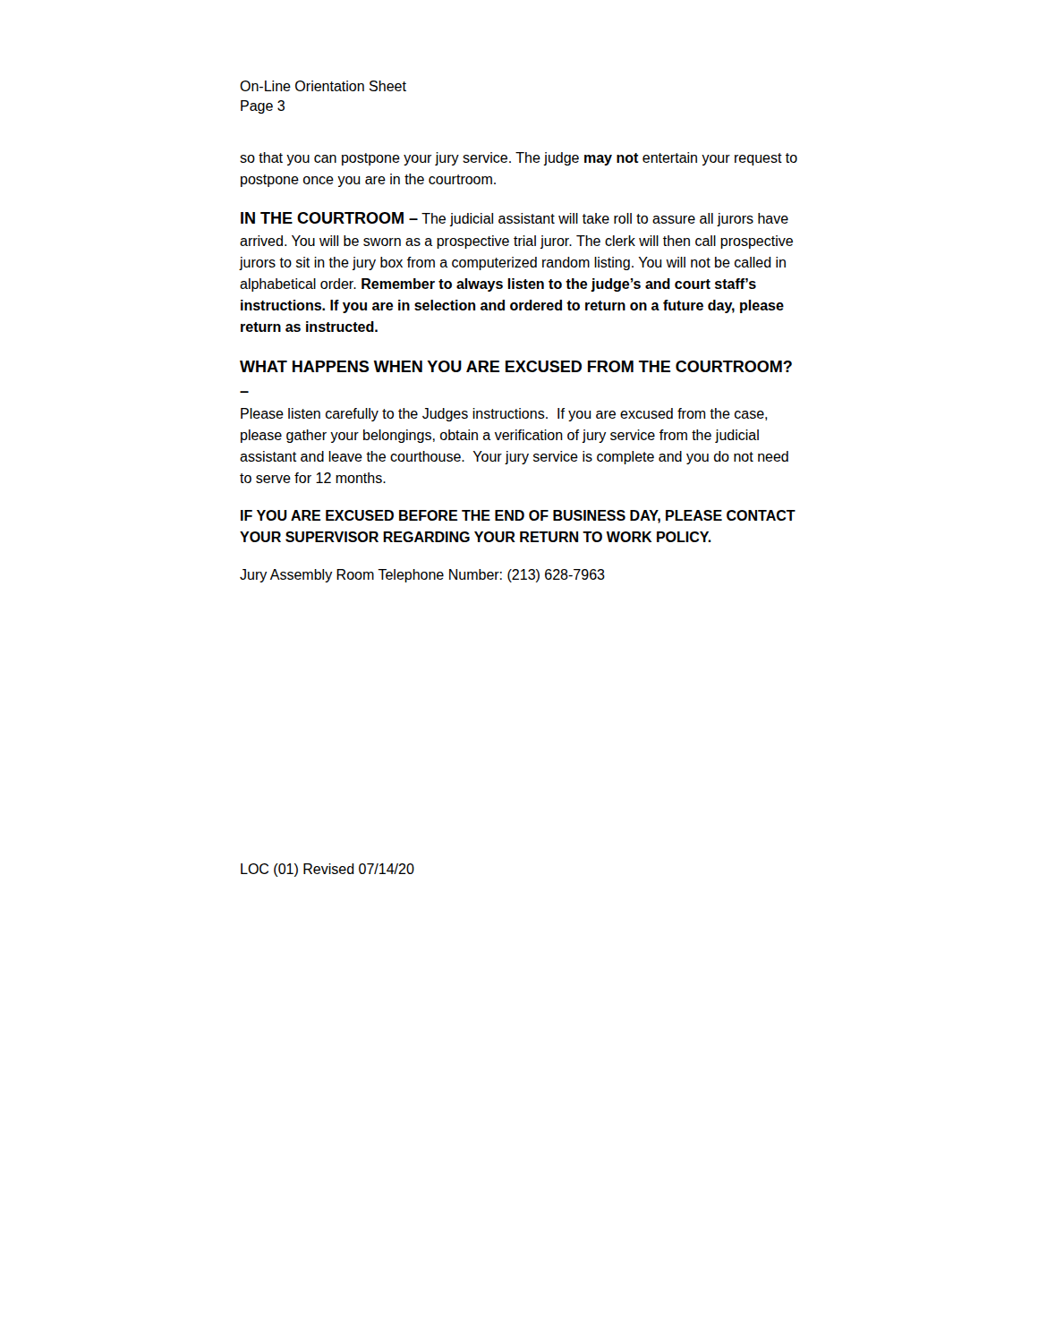On-Line Orientation Sheet
Page 3
so that you can postpone your jury service. The judge may not entertain your request to postpone once you are in the courtroom.
IN THE COURTROOM – The judicial assistant will take roll to assure all jurors have arrived. You will be sworn as a prospective trial juror. The clerk will then call prospective jurors to sit in the jury box from a computerized random listing. You will not be called in alphabetical order. Remember to always listen to the judge’s and court staff’s instructions. If you are in selection and ordered to return on a future day, please return as instructed.
WHAT HAPPENS WHEN YOU ARE EXCUSED FROM THE COURTROOM? –
Please listen carefully to the Judges instructions. If you are excused from the case, please gather your belongings, obtain a verification of jury service from the judicial assistant and leave the courthouse. Your jury service is complete and you do not need to serve for 12 months.
IF YOU ARE EXCUSED BEFORE THE END OF BUSINESS DAY, PLEASE CONTACT YOUR SUPERVISOR REGARDING YOUR RETURN TO WORK POLICY.
Jury Assembly Room Telephone Number: (213) 628-7963
LOC (01) Revised 07/14/20